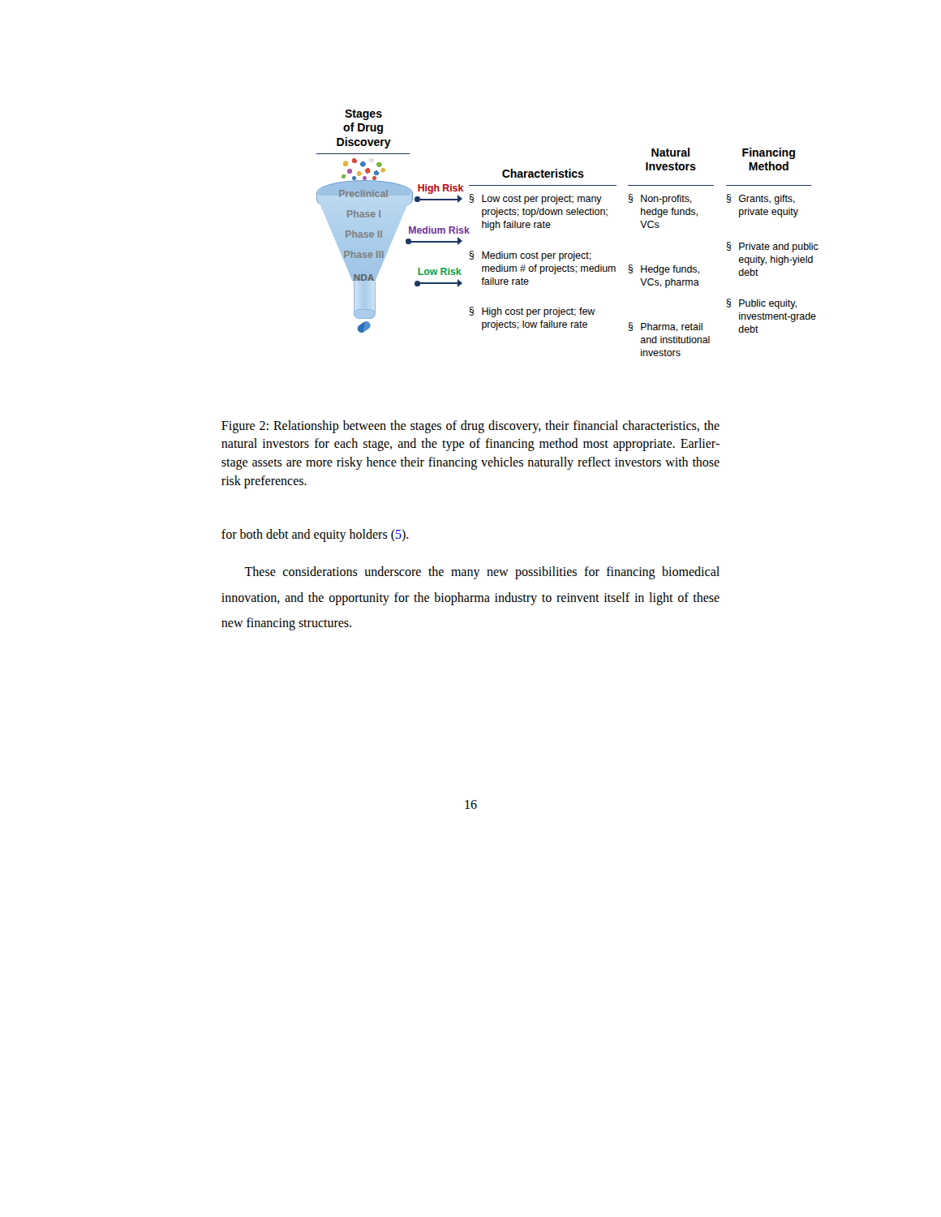Stages
of Drug
Discovery
Preclinical
Phase I
Phase II
Phase III
NDA
High Risk
Medium Risk
Low Risk
Characteristics
Natural
Investors
Financing
Method
Low cost per project; many projects; top/down selection; high failure rate
Medium cost per project; medium # of projects; medium failure rate
High cost per project; few projects; low failure rate
Non-profits, hedge funds, VCs
Hedge funds, VCs, pharma
Pharma, retail and institutional investors
Grants, gifts, private equity
Private and public equity, high-yield debt
Public equity, investment-grade debt
Figure 2: Relationship between the stages of drug discovery, their financial characteristics, the natural investors for each stage, and the type of financing method most appropriate. Earlier-stage assets are more risky hence their financing vehicles naturally reflect investors with those risk preferences.
for both debt and equity holders (5).
These considerations underscore the many new possibilities for financing biomedical innovation, and the opportunity for the biopharma industry to reinvent itself in light of these new financing structures.
16